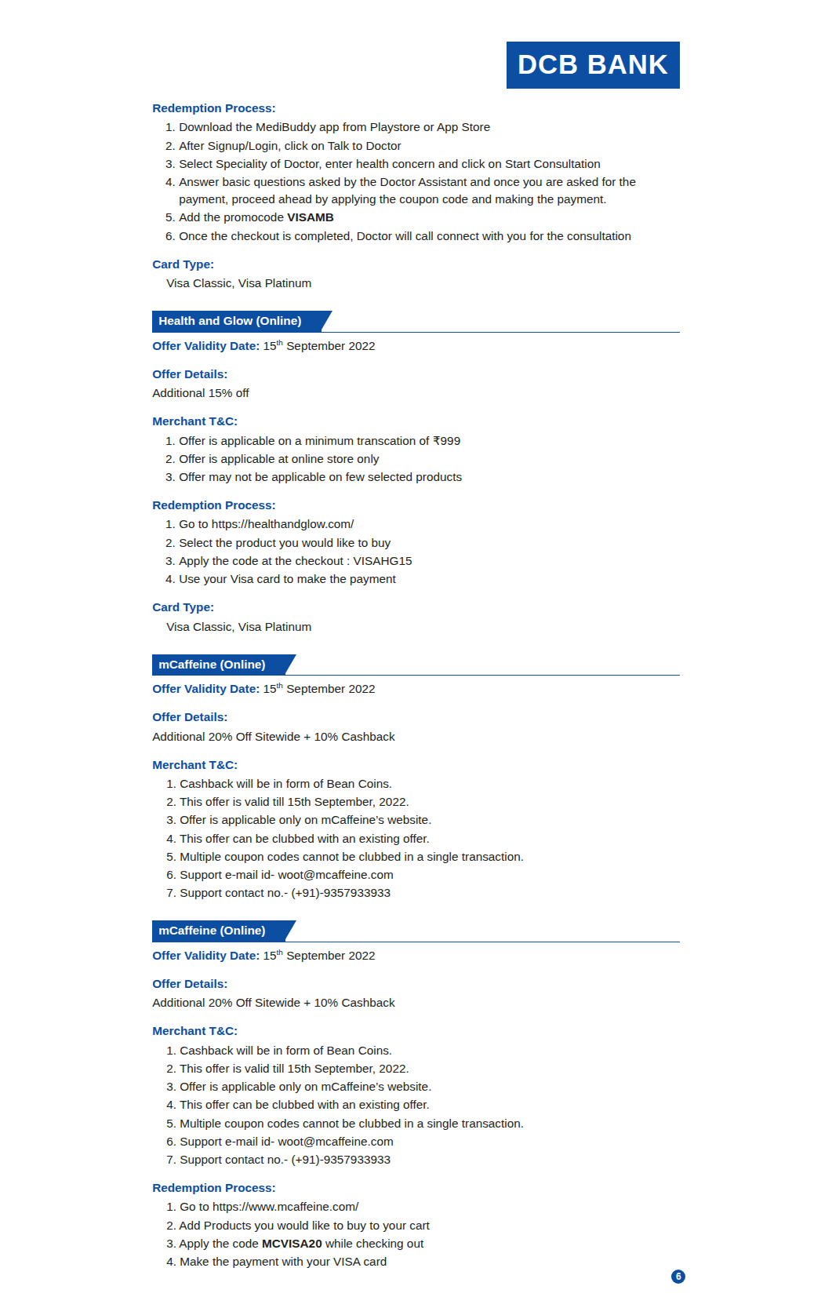DCB BANK
Redemption Process:
Download the MediBuddy app from Playstore or App Store
After Signup/Login, click on Talk to Doctor
Select Speciality of Doctor, enter health concern and click on Start Consultation
Answer basic questions asked by the Doctor Assistant and once you are asked for the payment, proceed ahead by applying the coupon code and making the payment.
Add the promocode VISAMB
Once the checkout is completed, Doctor will call connect with you for the consultation
Card Type:
Visa Classic, Visa Platinum
Health and Glow (Online)
Offer Validity Date: 15th September 2022
Offer Details:
Additional 15% off
Merchant T&C:
Offer is applicable on a minimum transcation of ₹999
Offer is applicable at online store only
Offer may not be applicable on few selected products
Redemption Process:
Go to https://healthandglow.com/
Select the product you would like to buy
Apply the code at the checkout : VISAHG15
Use your Visa card to make the payment
Card Type:
Visa Classic, Visa Platinum
mCaffeine (Online)
Offer Validity Date: 15th September 2022
Offer Details:
Additional 20% Off Sitewide + 10% Cashback
Merchant T&C:
1. Cashback will be in form of Bean Coins.
2. This offer is valid till 15th September, 2022.
3. Offer is applicable only on mCaffeine’s website.
4. This offer can be clubbed with an existing offer.
5. Multiple coupon codes cannot be clubbed in a single transaction.
6. Support e-mail id- woot@mcaffeine.com
7. Support contact no.- (+91)-9357933933
mCaffeine (Online)
Offer Validity Date: 15th September 2022
Offer Details:
Additional 20% Off Sitewide + 10% Cashback
Merchant T&C:
1. Cashback will be in form of Bean Coins.
2. This offer is valid till 15th September, 2022.
3. Offer is applicable only on mCaffeine’s website.
4. This offer can be clubbed with an existing offer.
5. Multiple coupon codes cannot be clubbed in a single transaction.
6. Support e-mail id- woot@mcaffeine.com
7. Support contact no.- (+91)-9357933933
Redemption Process:
1. Go to https://www.mcaffeine.com/
2. Add Products you would like to buy to your cart
3. Apply the code MCVISA20 while checking out
4. Make the payment with your VISA card
6